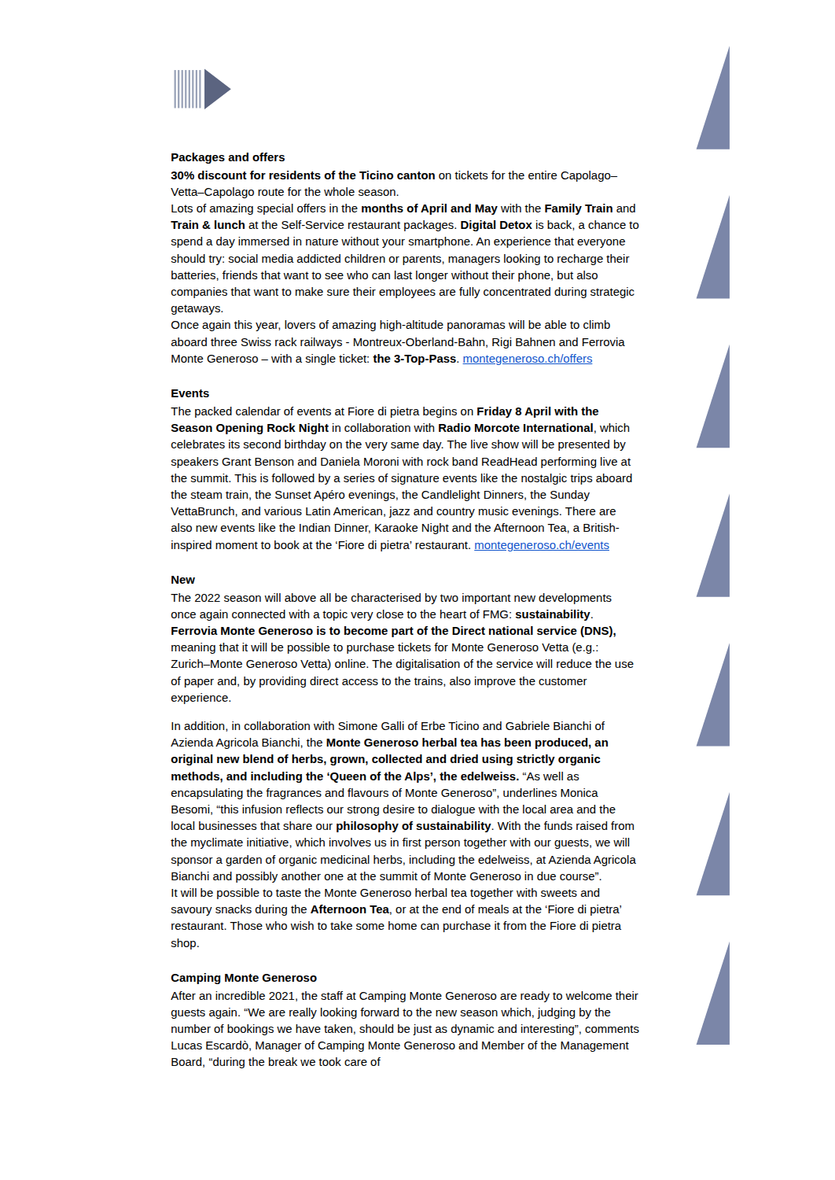Packages and offers
30% discount for residents of the Ticino canton on tickets for the entire Capolago–Vetta–Capolago route for the whole season.
Lots of amazing special offers in the months of April and May with the Family Train and Train & lunch at the Self-Service restaurant packages. Digital Detox is back, a chance to spend a day immersed in nature without your smartphone. An experience that everyone should try: social media addicted children or parents, managers looking to recharge their batteries, friends that want to see who can last longer without their phone, but also companies that want to make sure their employees are fully concentrated during strategic getaways.
Once again this year, lovers of amazing high-altitude panoramas will be able to climb aboard three Swiss rack railways - Montreux-Oberland-Bahn, Rigi Bahnen and Ferrovia Monte Generoso – with a single ticket: the 3-Top-Pass. montegeneroso.ch/offers
Events
The packed calendar of events at Fiore di pietra begins on Friday 8 April with the Season Opening Rock Night in collaboration with Radio Morcote International, which celebrates its second birthday on the very same day. The live show will be presented by speakers Grant Benson and Daniela Moroni with rock band ReadHead performing live at the summit. This is followed by a series of signature events like the nostalgic trips aboard the steam train, the Sunset Apéro evenings, the Candlelight Dinners, the Sunday VettaBrunch, and various Latin American, jazz and country music evenings. There are also new events like the Indian Dinner, Karaoke Night and the Afternoon Tea, a British-inspired moment to book at the ‘Fiore di pietra’ restaurant. montegeneroso.ch/events
New
The 2022 season will above all be characterised by two important new developments once again connected with a topic very close to the heart of FMG: sustainability.
Ferrovia Monte Generoso is to become part of the Direct national service (DNS), meaning that it will be possible to purchase tickets for Monte Generoso Vetta (e.g.: Zurich–Monte Generoso Vetta) online. The digitalisation of the service will reduce the use of paper and, by providing direct access to the trains, also improve the customer experience.
In addition, in collaboration with Simone Galli of Erbe Ticino and Gabriele Bianchi of Azienda Agricola Bianchi, the Monte Generoso herbal tea has been produced, an original new blend of herbs, grown, collected and dried using strictly organic methods, and including the ‘Queen of the Alps’, the edelweiss. “As well as encapsulating the fragrances and flavours of Monte Generoso”, underlines Monica Besomi, “this infusion reflects our strong desire to dialogue with the local area and the local businesses that share our philosophy of sustainability. With the funds raised from the myclimate initiative, which involves us in first person together with our guests, we will sponsor a garden of organic medicinal herbs, including the edelweiss, at Azienda Agricola Bianchi and possibly another one at the summit of Monte Generoso in due course”.
It will be possible to taste the Monte Generoso herbal tea together with sweets and savoury snacks during the Afternoon Tea, or at the end of meals at the ‘Fiore di pietra’ restaurant. Those who wish to take some home can purchase it from the Fiore di pietra shop.
Camping Monte Generoso
After an incredible 2021, the staff at Camping Monte Generoso are ready to welcome their guests again. “We are really looking forward to the new season which, judging by the number of bookings we have taken, should be just as dynamic and interesting”, comments Lucas Escardò, Manager of Camping Monte Generoso and Member of the Management Board, “during the break we took care of